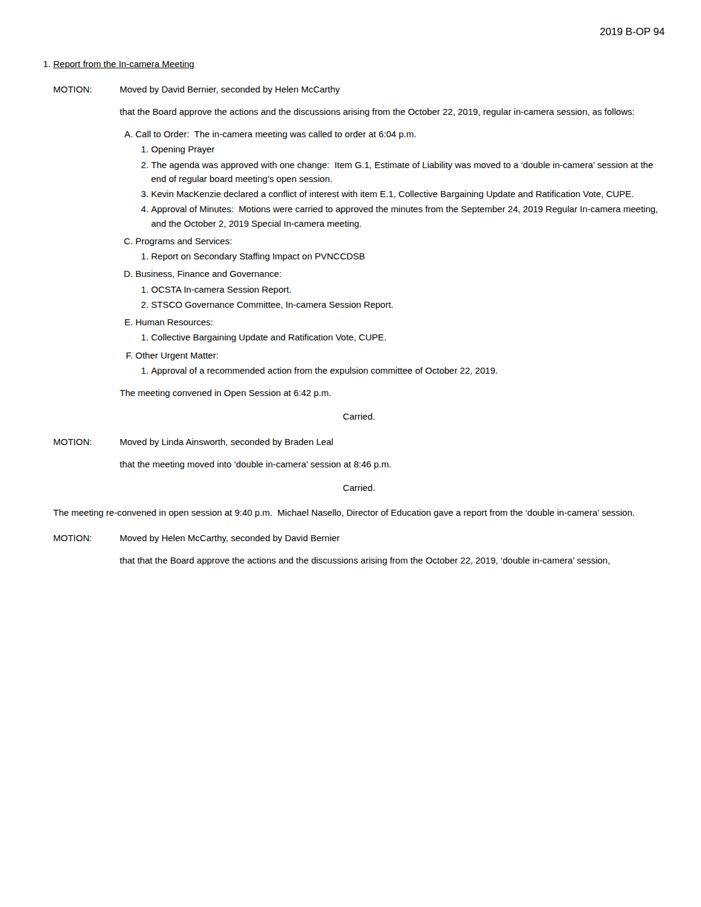2019 B-OP 94
Report from the In-camera Meeting
MOTION:
Moved by David Bernier, seconded by Helen McCarthy
that the Board approve the actions and the discussions arising from the October 22, 2019, regular in-camera session, as follows:
Call to Order: The in-camera meeting was called to order at 6:04 p.m.
Opening Prayer
The agenda was approved with one change: Item G.1, Estimate of Liability was moved to a ‘double in-camera’ session at the end of regular board meeting’s open session.
Kevin MacKenzie declared a conflict of interest with item E.1, Collective Bargaining Update and Ratification Vote, CUPE.
Approval of Minutes: Motions were carried to approved the minutes from the September 24, 2019 Regular In-camera meeting, and the October 2, 2019 Special In-camera meeting.
Programs and Services:
Report on Secondary Staffing Impact on PVNCCDSB
Business, Finance and Governance:
OCSTA In-camera Session Report.
STSCO Governance Committee, In-camera Session Report.
Human Resources:
Collective Bargaining Update and Ratification Vote, CUPE.
Other Urgent Matter:
Approval of a recommended action from the expulsion committee of October 22, 2019.
The meeting convened in Open Session at 6:42 p.m.
Carried.
MOTION:
Moved by Linda Ainsworth, seconded by Braden Leal
that the meeting moved into ‘double in-camera’ session at 8:46 p.m.
Carried.
The meeting re-convened in open session at 9:40 p.m. Michael Nasello, Director of Education gave a report from the ‘double in-camera’ session.
MOTION:
Moved by Helen McCarthy, seconded by David Bernier
that that the Board approve the actions and the discussions arising from the October 22, 2019, ‘double in-camera’ session,